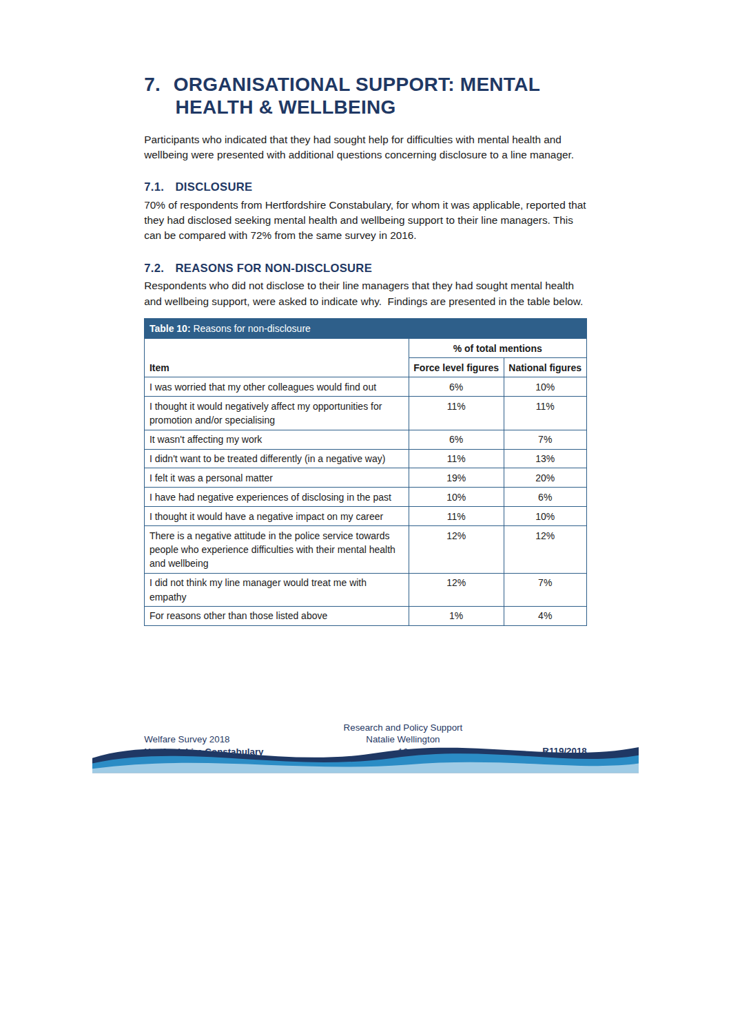7. ORGANISATIONAL SUPPORT: MENTALHEALTH & WELLBEING
Participants who indicated that they had sought help for difficulties with mental health and wellbeing were presented with additional questions concerning disclosure to a line manager.
7.1. DISCLOSURE
70% of respondents from Hertfordshire Constabulary, for whom it was applicable, reported that they had disclosed seeking mental health and wellbeing support to their line managers. This can be compared with 72% from the same survey in 2016.
7.2. REASONS FOR NON-DISCLOSURE
Respondents who did not disclose to their line managers that they had sought mental health and wellbeing support, were asked to indicate why. Findings are presented in the table below.
Table 10: Reasons for non-disclosure
| Item | % of total mentions |
| --- | --- |
| Force level figures | National figures |
| I was worried that my other colleagues would find out | 6% | 10% |
| I thought it would negatively affect my opportunities for promotion and/or specialising | 11% | 11% |
| It wasn't affecting my work | 6% | 7% |
| I didn't want to be treated differently (in a negative way) | 11% | 13% |
| I felt it was a personal matter | 19% | 20% |
| I have had negative experiences of disclosing in the past | 10% | 6% |
| I thought it would have a negative impact on my career | 11% | 10% |
| There is a negative attitude in the police service towards people who experience difficulties with their mental health and wellbeing | 12% | 12% |
| I did not think my line manager would treat me with empathy | 12% | 7% |
| For reasons other than those listed above | 1% | 4% |
Welfare Survey 2018
Hertfordshire Constabulary
Research and Policy Support
Natalie Wellington
16
R119/2018